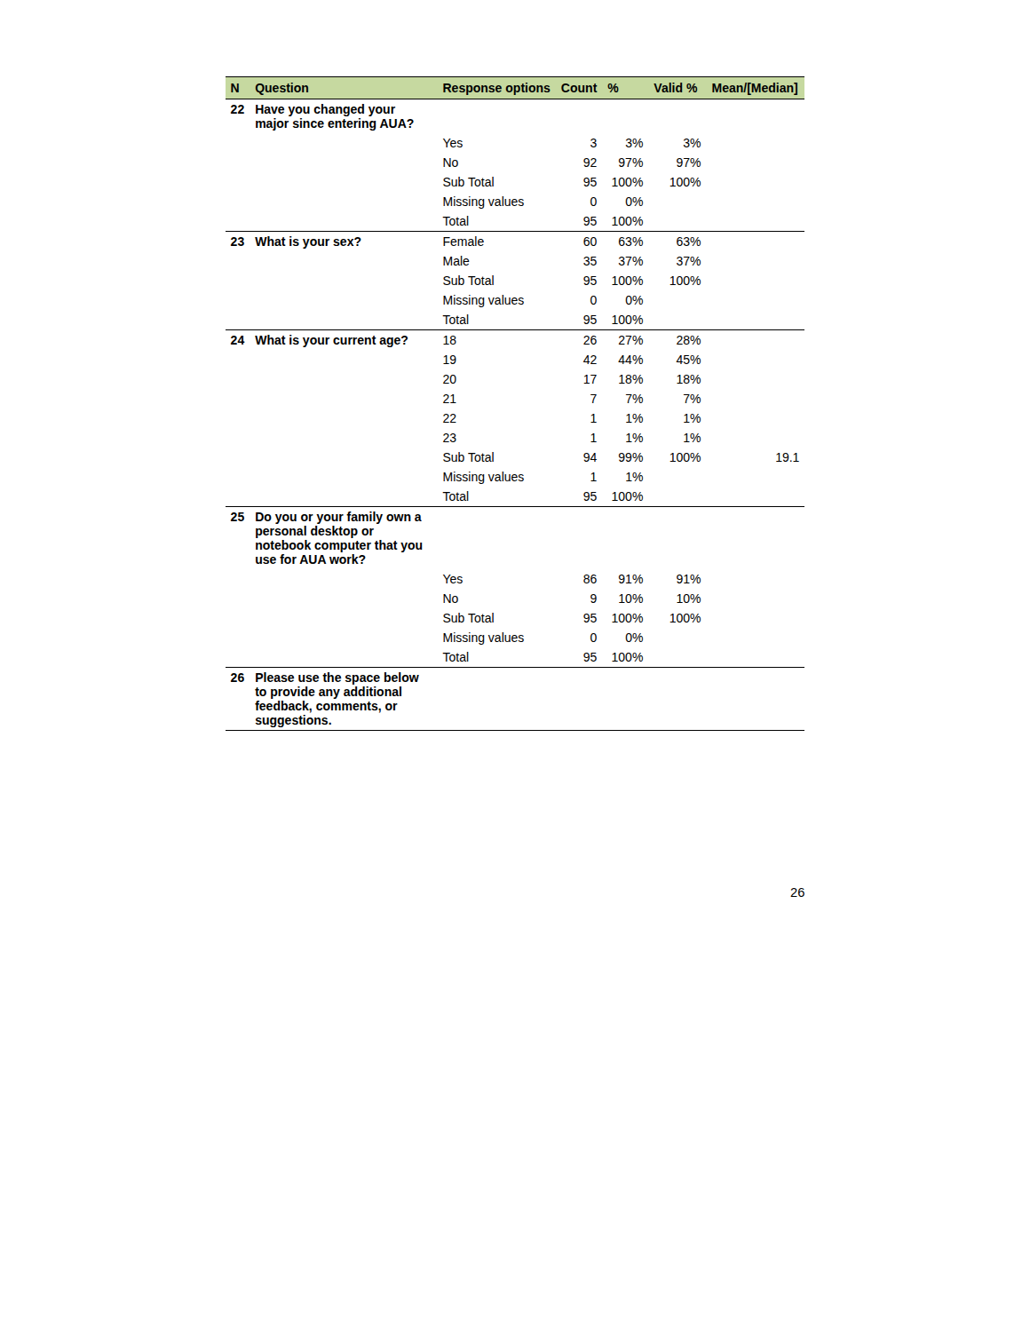| N | Question | Response options | Count | % | Valid % | Mean/[Median] |
| --- | --- | --- | --- | --- | --- | --- |
| 22 | Have you changed your major since entering AUA? | | | | | |
| | | Yes | 3 | 3% | 3% | |
| | | No | 92 | 97% | 97% | |
| | | Sub Total | 95 | 100% | 100% | |
| | | Missing values | 0 | 0% | | |
| | | Total | 95 | 100% | | |
| 23 | What is your sex? | Female | 60 | 63% | 63% | |
| | | Male | 35 | 37% | 37% | |
| | | Sub Total | 95 | 100% | 100% | |
| | | Missing values | 0 | 0% | | |
| | | Total | 95 | 100% | | |
| 24 | What is your current age? | 18 | 26 | 27% | 28% | |
| | | 19 | 42 | 44% | 45% | |
| | | 20 | 17 | 18% | 18% | |
| | | 21 | 7 | 7% | 7% | |
| | | 22 | 1 | 1% | 1% | |
| | | 23 | 1 | 1% | 1% | |
| | | Sub Total | 94 | 99% | 100% | 19.1 |
| | | Missing values | 1 | 1% | | |
| | | Total | 95 | 100% | | |
| 25 | Do you or your family own a personal desktop or notebook computer that you use for AUA work? | | | | | |
| | | Yes | 86 | 91% | 91% | |
| | | No | 9 | 10% | 10% | |
| | | Sub Total | 95 | 100% | 100% | |
| | | Missing values | 0 | 0% | | |
| | | Total | 95 | 100% | | |
| 26 | Please use the space below to provide any additional feedback, comments, or suggestions. | | | | | |
26